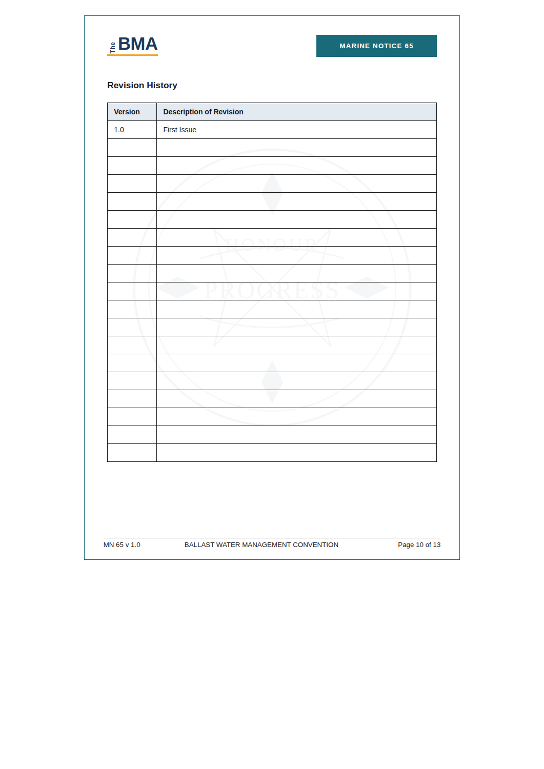PROGRESS HONOUR
The BMA
MARINE NOTICE 65
Revision History
| Version | Description of Revision |
| --- | --- |
| 1.0 | First Issue |
MN 65 v 1.0 BALLAST WATER MANAGEMENT CONVENTION Page 10 of 13